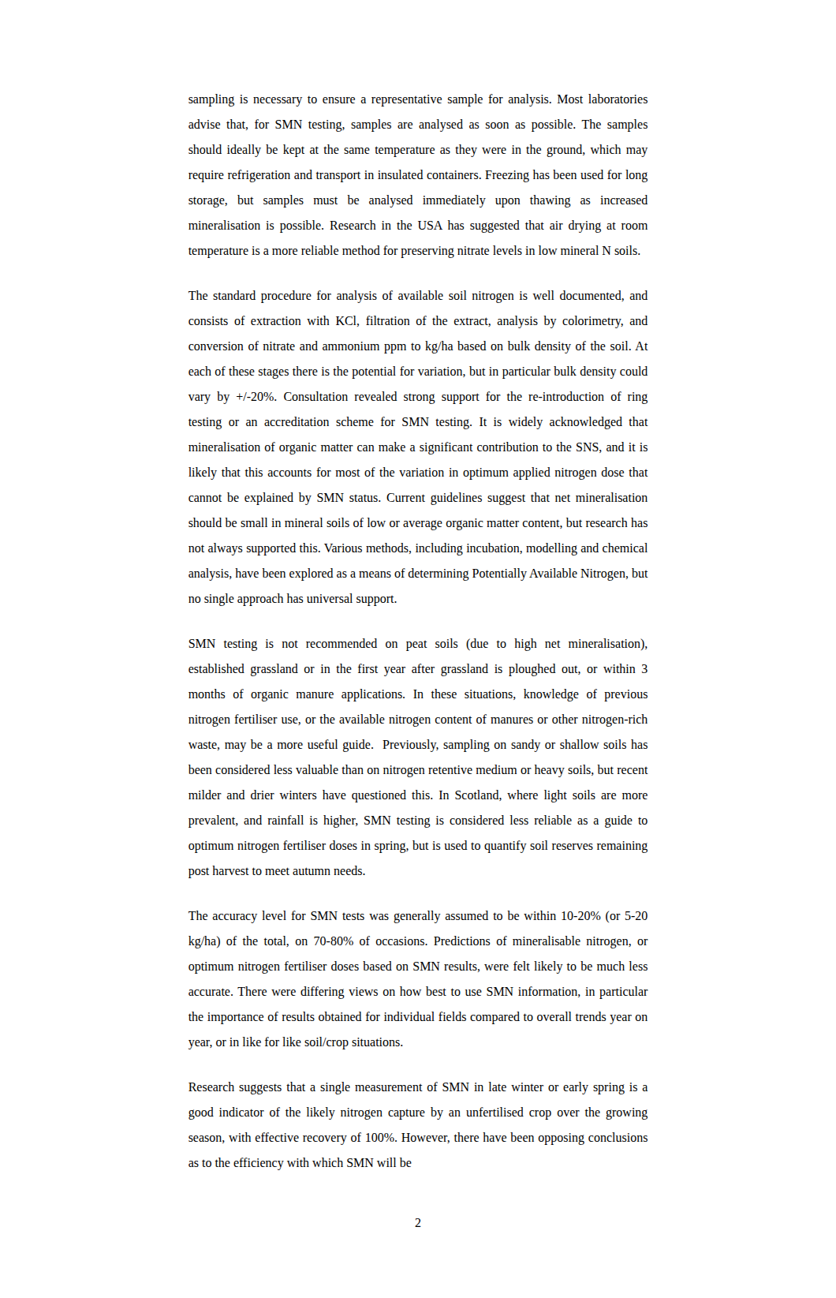sampling is necessary to ensure a representative sample for analysis. Most laboratories advise that, for SMN testing, samples are analysed as soon as possible. The samples should ideally be kept at the same temperature as they were in the ground, which may require refrigeration and transport in insulated containers. Freezing has been used for long storage, but samples must be analysed immediately upon thawing as increased mineralisation is possible. Research in the USA has suggested that air drying at room temperature is a more reliable method for preserving nitrate levels in low mineral N soils.
The standard procedure for analysis of available soil nitrogen is well documented, and consists of extraction with KCl, filtration of the extract, analysis by colorimetry, and conversion of nitrate and ammonium ppm to kg/ha based on bulk density of the soil. At each of these stages there is the potential for variation, but in particular bulk density could vary by +/-20%. Consultation revealed strong support for the re-introduction of ring testing or an accreditation scheme for SMN testing. It is widely acknowledged that mineralisation of organic matter can make a significant contribution to the SNS, and it is likely that this accounts for most of the variation in optimum applied nitrogen dose that cannot be explained by SMN status. Current guidelines suggest that net mineralisation should be small in mineral soils of low or average organic matter content, but research has not always supported this. Various methods, including incubation, modelling and chemical analysis, have been explored as a means of determining Potentially Available Nitrogen, but no single approach has universal support.
SMN testing is not recommended on peat soils (due to high net mineralisation), established grassland or in the first year after grassland is ploughed out, or within 3 months of organic manure applications. In these situations, knowledge of previous nitrogen fertiliser use, or the available nitrogen content of manures or other nitrogen-rich waste, may be a more useful guide. Previously, sampling on sandy or shallow soils has been considered less valuable than on nitrogen retentive medium or heavy soils, but recent milder and drier winters have questioned this. In Scotland, where light soils are more prevalent, and rainfall is higher, SMN testing is considered less reliable as a guide to optimum nitrogen fertiliser doses in spring, but is used to quantify soil reserves remaining post harvest to meet autumn needs.
The accuracy level for SMN tests was generally assumed to be within 10-20% (or 5-20 kg/ha) of the total, on 70-80% of occasions. Predictions of mineralisable nitrogen, or optimum nitrogen fertiliser doses based on SMN results, were felt likely to be much less accurate. There were differing views on how best to use SMN information, in particular the importance of results obtained for individual fields compared to overall trends year on year, or in like for like soil/crop situations.
Research suggests that a single measurement of SMN in late winter or early spring is a good indicator of the likely nitrogen capture by an unfertilised crop over the growing season, with effective recovery of 100%. However, there have been opposing conclusions as to the efficiency with which SMN will be
2